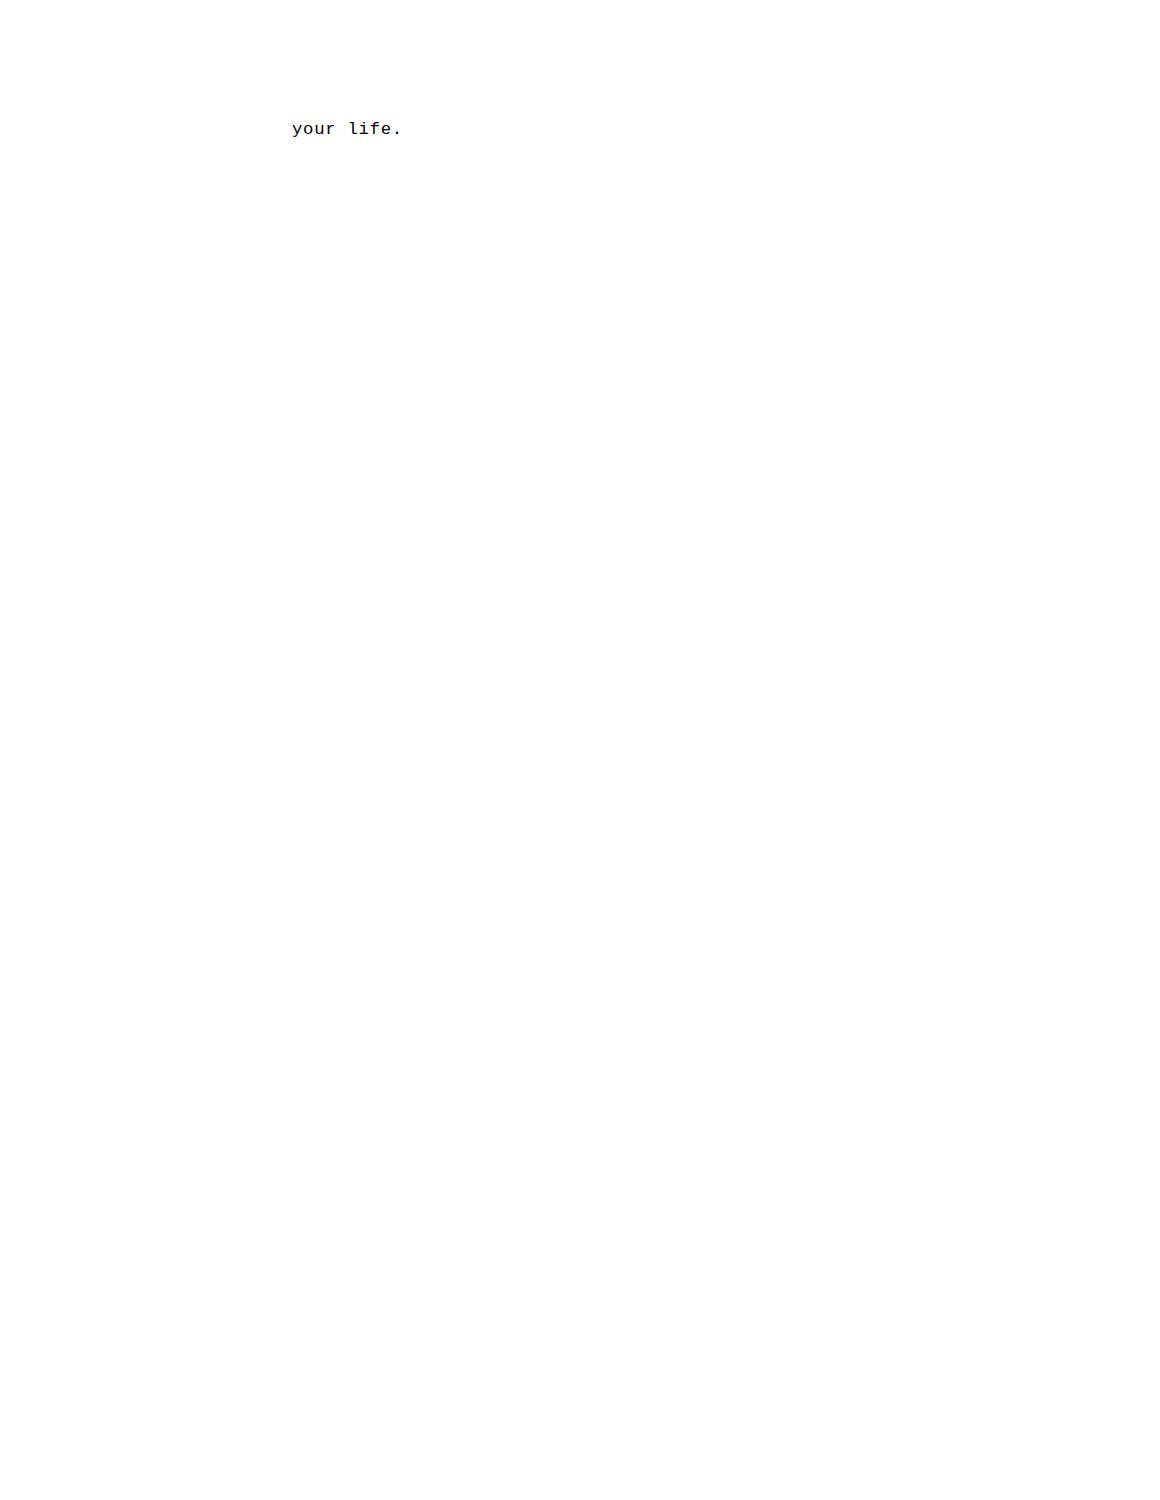your life.